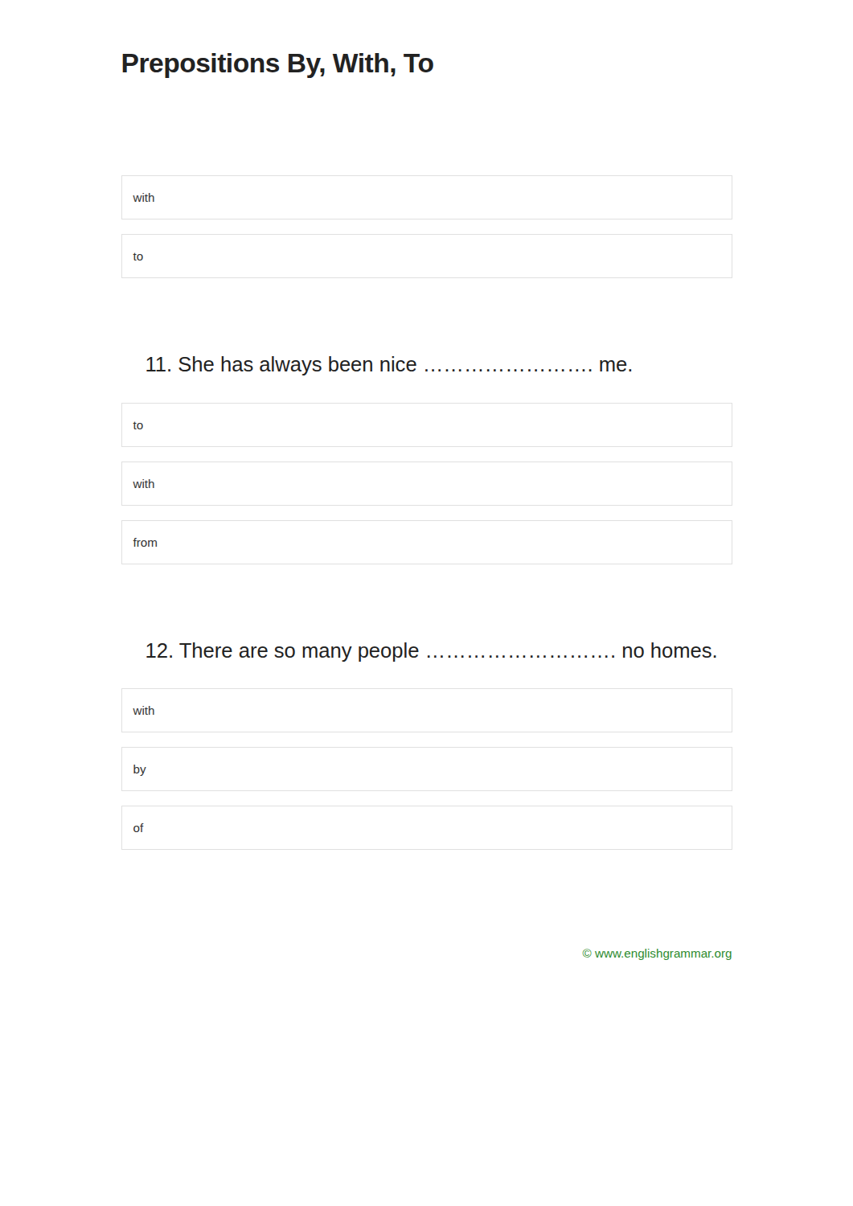Prepositions By, With, To
with
to
11. She has always been nice ……………………. me.
to
with
from
12. There are so many people ………………………. no homes.
with
by
of
© www.englishgrammar.org